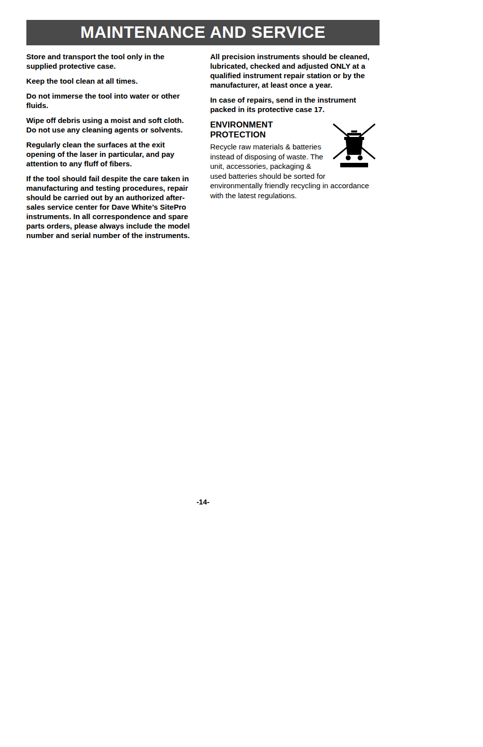MAINTENANCE AND SERVICE
Store and transport the tool only in the supplied protective case.
Keep the tool clean at all times.
Do not immerse the tool into water or other fluids.
Wipe off debris using a moist and soft cloth. Do not use any cleaning agents or solvents.
Regularly clean the surfaces at the exit opening of the laser in particular, and pay attention to any fluff of fibers.
If the tool should fail despite the care taken in manufacturing and testing procedures, repair should be carried out by an authorized after-sales service center for Dave White’s SitePro instruments. In all correspondence and spare parts orders, please always include the model number and serial number of the instruments.
All precision instruments should be cleaned, lubricated, checked and adjusted ONLY at a qualified instrument repair station or by the manufacturer, at least once a year.
In case of repairs, send in the instrument packed in its protective case 17.
ENVIRONMENT PROTECTION
Recycle raw materials & batteries instead of disposing of waste. The unit, accessories, packaging & used batteries should be sorted for environmentally friendly recycling in accordance with the latest regulations.
-14-